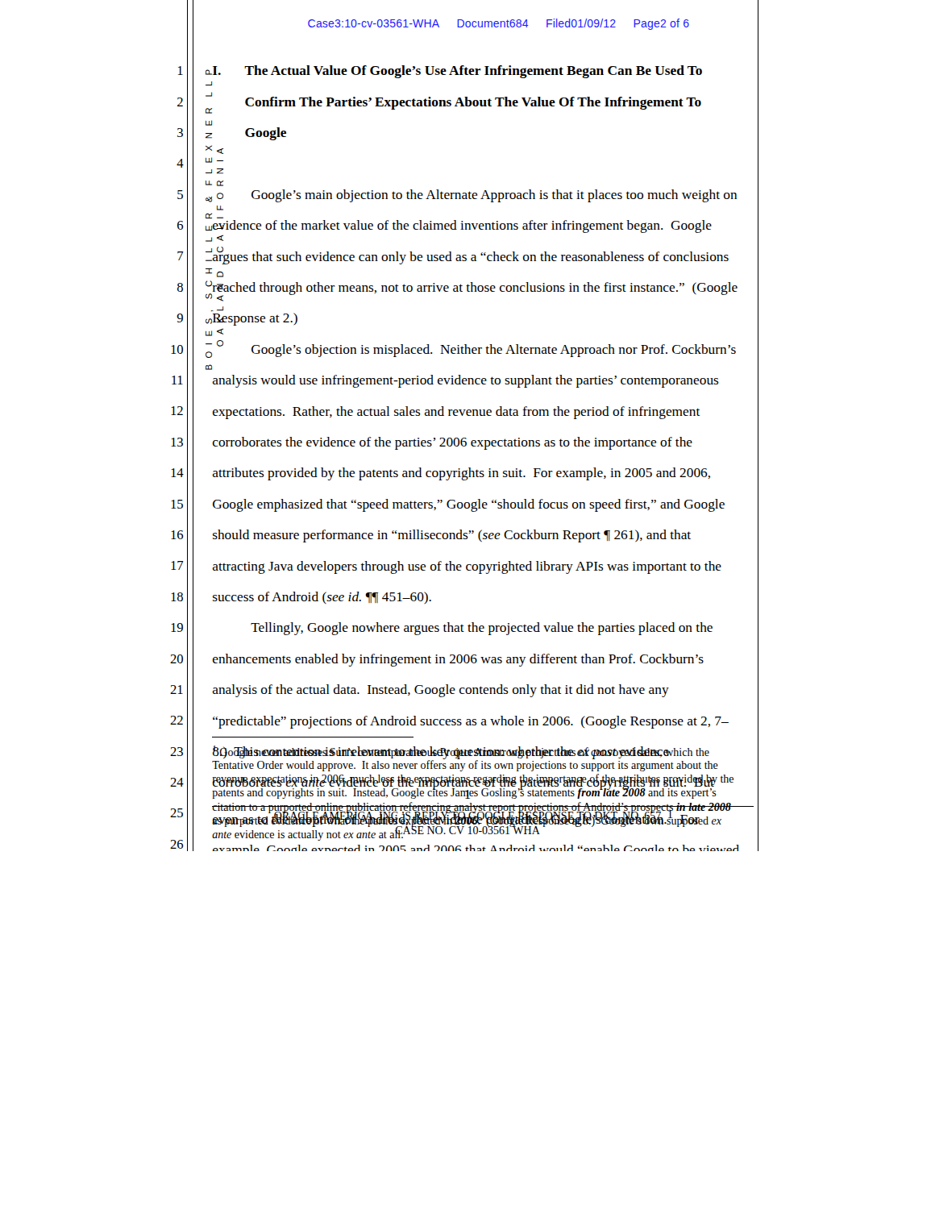Case3:10-cv-03561-WHA Document684 Filed01/09/12 Page2 of 6
1
2
3
4
5
6
7
8
9
10
11
12
13
14
15
16
17
18
19
20
21
22
23
24
25
26
27
28
B O I E S , S C H I L L E R & F L E X N E R L L P O A K L A N D , C A L I F O R N I A
I.
The Actual Value Of Google’s Use After Infringement Began Can Be Used To Confirm The Parties’ Expectations About The Value Of The Infringement To Google
Google’s main objection to the Alternate Approach is that it places too much weight on evidence of the market value of the claimed inventions after infringement began. Google argues that such evidence can only be used as a “check on the reasonableness of conclusions reached through other means, not to arrive at those conclusions in the first instance.” (Google Response at 2.)
Google’s objection is misplaced. Neither the Alternate Approach nor Prof. Cockburn’s analysis would use infringement-period evidence to supplant the parties’ contemporaneous expectations. Rather, the actual sales and revenue data from the period of infringement corroborates the evidence of the parties’ 2006 expectations as to the importance of the attributes provided by the patents and copyrights in suit. For example, in 2005 and 2006, Google emphasized that “speed matters,” Google “should focus on speed first,” and Google should measure performance in “milliseconds” (see Cockburn Report ¶ 261), and that attracting Java developers through use of the copyrighted library APIs was important to the success of Android (see id. ¶¶ 451–60).
Tellingly, Google nowhere argues that the projected value the parties placed on the enhancements enabled by infringement in 2006 was any different than Prof. Cockburn’s analysis of the actual data. Instead, Google contends only that it did not have any “predictable” projections of Android success as a whole in 2006. (Google Response at 2, 7–8.) This contention is irrelevant to the key question: whether the ex post evidence corroborates ex ante evidence of the importance of the patents and copyrights in suit. But even as to the adoption of Android, the evidence contradicts Google’s contention.1 For example, Google expected in 2005 and 2006 that Android would “enable Google to be viewed from 100’s of millions of handsets” and be “widely adopted.” (See, e.g., Cockburn Report ¶ 347.) Similarly, in its March 2006 Project Armstrong Business Model, Sun projected that 234.5 million
1 Google never addresses Sun’s contemporaneous Project Armstrong projections of convoyed sales, which the Tentative Order would approve. It also never offers any of its own projections to support its argument about the revenue expectations in 2006, much less the expectations regarding the importance of the attributes provided by the patents and copyrights in suit. Instead, Google cites James Gosling’s statements from late 2008 and its expert’s citation to a purported online publication referencing analyst report projections of Android’s prospects in late 2008 as purported evidence of what the parties expected in 2006. (Google Response at 8.) Google’s own supposed ex ante evidence is actually not ex ante at all.
1
ORACLE AMERICA, INC.’S REPLY TO GOOGLE RESPONSE TO DKT. NO. 657
CASE NO. CV 10-03561 WHA